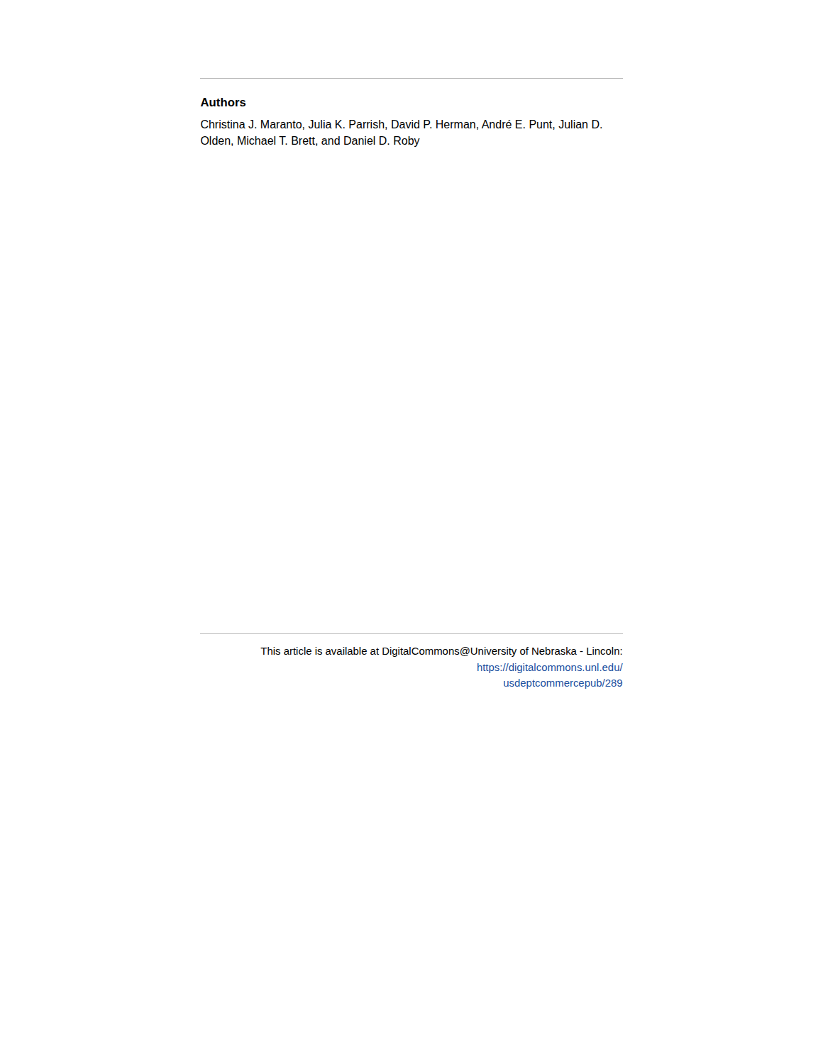Authors
Christina J. Maranto, Julia K. Parrish, David P. Herman, André E. Punt, Julian D. Olden, Michael T. Brett, and Daniel D. Roby
This article is available at DigitalCommons@University of Nebraska - Lincoln: https://digitalcommons.unl.edu/
usdeptcommercepub/289